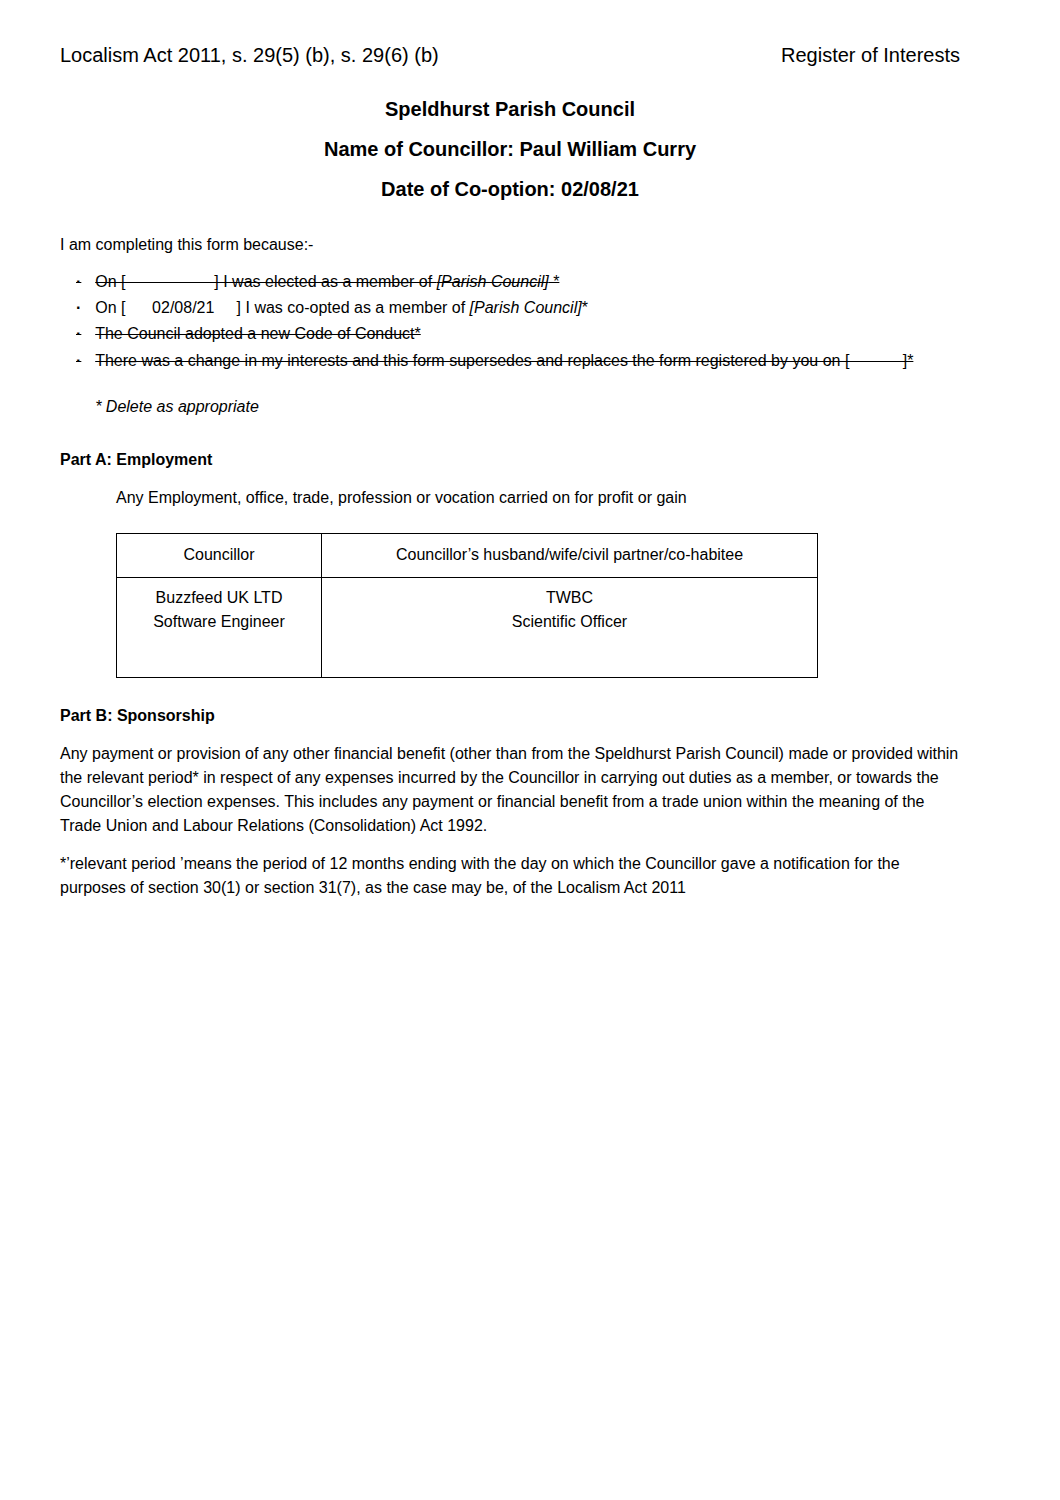Localism Act 2011, s. 29(5) (b), s. 29(6) (b) Register of Interests
Speldhurst Parish Council
Name of Councillor: Paul William Curry
Date of Co-option: 02/08/21
I am completing this form because:-
On [ ] I was elected as a member of [Parish Council] *
On [ 02/08/21 ] I was co-opted as a member of [Parish Council]*
The Council adopted a new Code of Conduct*
There was a change in my interests and this form supersedes and replaces the form registered by you on [ ]*
* Delete as appropriate
Part A: Employment
Any Employment, office, trade, profession or vocation carried on for profit or gain
| Councillor | Councillor’s husband/wife/civil partner/co-habitee |
| Buzzfeed UK LTD Software Engineer | TWBC Scientific Officer |
Part B: Sponsorship
Any payment or provision of any other financial benefit (other than from the Speldhurst Parish Council) made or provided within the relevant period* in respect of any expenses incurred by the Councillor in carrying out duties as a member, or towards the Councillor’s election expenses. This includes any payment or financial benefit from a trade union within the meaning of the Trade Union and Labour Relations (Consolidation) Act 1992.
*’relevant period ’means the period of 12 months ending with the day on which the Councillor gave a notification for the purposes of section 30(1) or section 31(7), as the case may be, of the Localism Act 2011